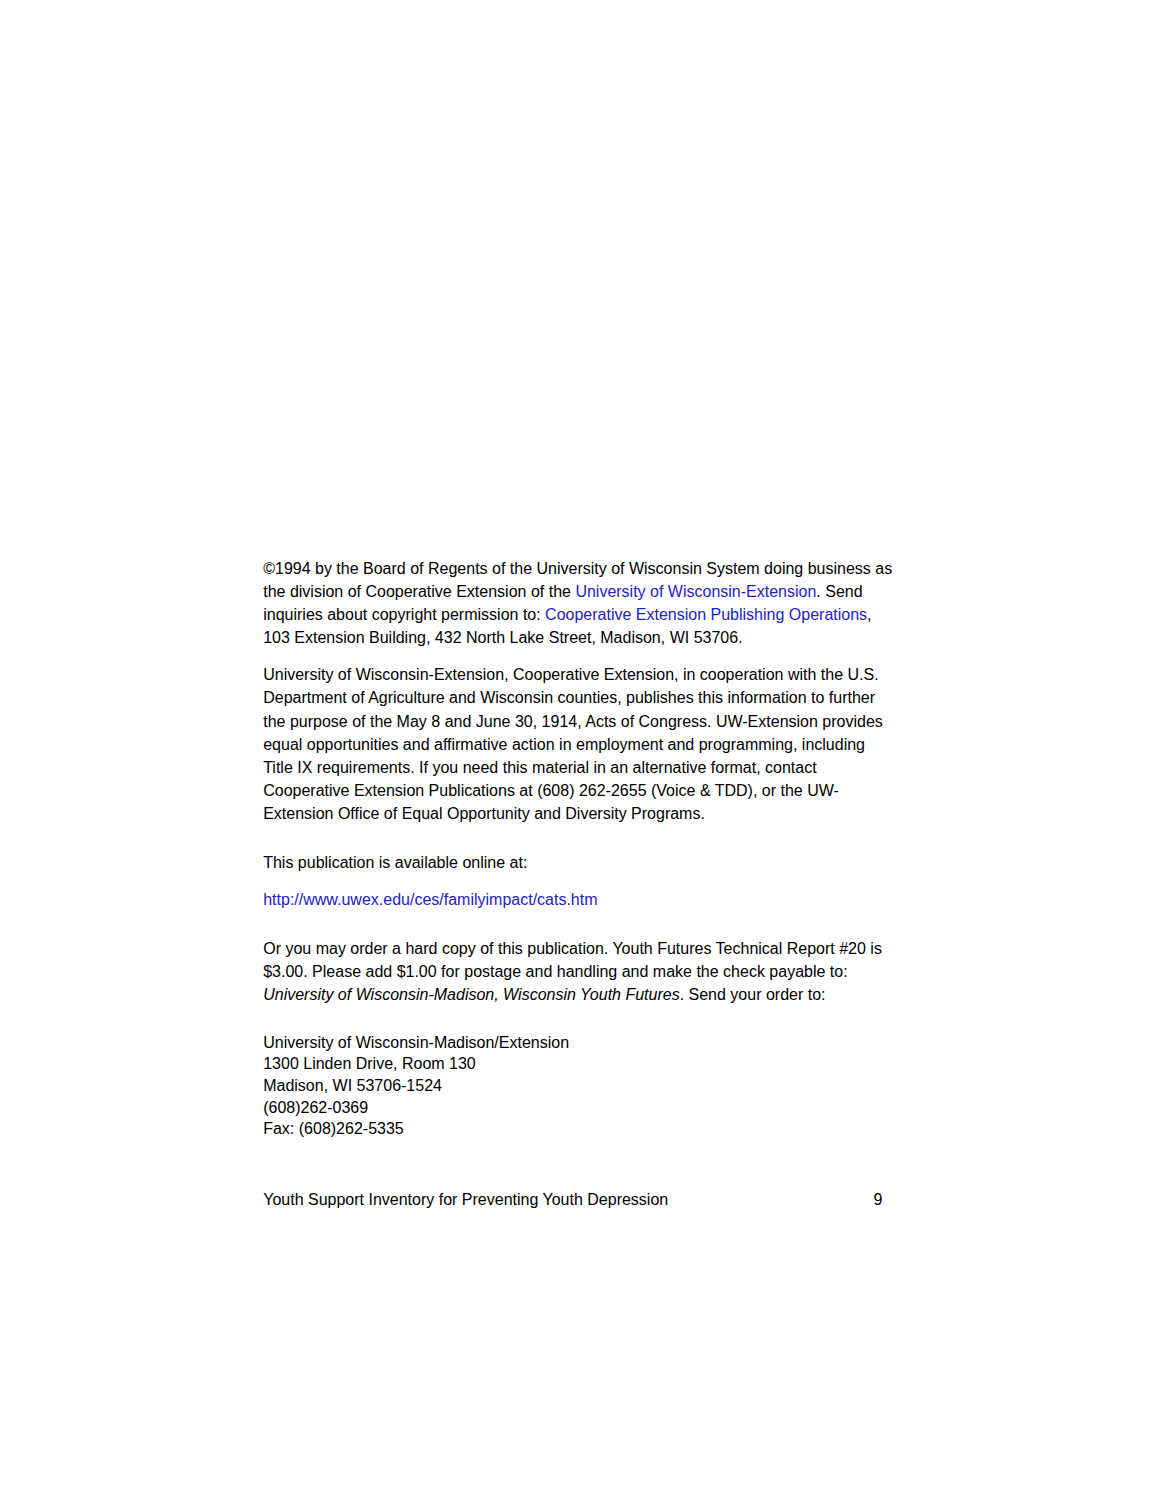©1994 by the Board of Regents of the University of Wisconsin System doing business as the division of Cooperative Extension of the University of Wisconsin-Extension. Send inquiries about copyright permission to: Cooperative Extension Publishing Operations, 103 Extension Building, 432 North Lake Street, Madison, WI 53706.
University of Wisconsin-Extension, Cooperative Extension, in cooperation with the U.S. Department of Agriculture and Wisconsin counties, publishes this information to further the purpose of the May 8 and June 30, 1914, Acts of Congress. UW-Extension provides equal opportunities and affirmative action in employment and programming, including Title IX requirements. If you need this material in an alternative format, contact Cooperative Extension Publications at (608) 262-2655 (Voice & TDD), or the UW-Extension Office of Equal Opportunity and Diversity Programs.
This publication is available online at:
http://www.uwex.edu/ces/familyimpact/cats.htm
Or you may order a hard copy of this publication. Youth Futures Technical Report #20 is $3.00. Please add $1.00 for postage and handling and make the check payable to: University of Wisconsin-Madison, Wisconsin Youth Futures. Send your order to:
University of Wisconsin-Madison/Extension
1300 Linden Drive, Room 130
Madison, WI 53706-1524
(608)262-0369
Fax: (608)262-5335
Youth Support Inventory for Preventing Youth Depression
9